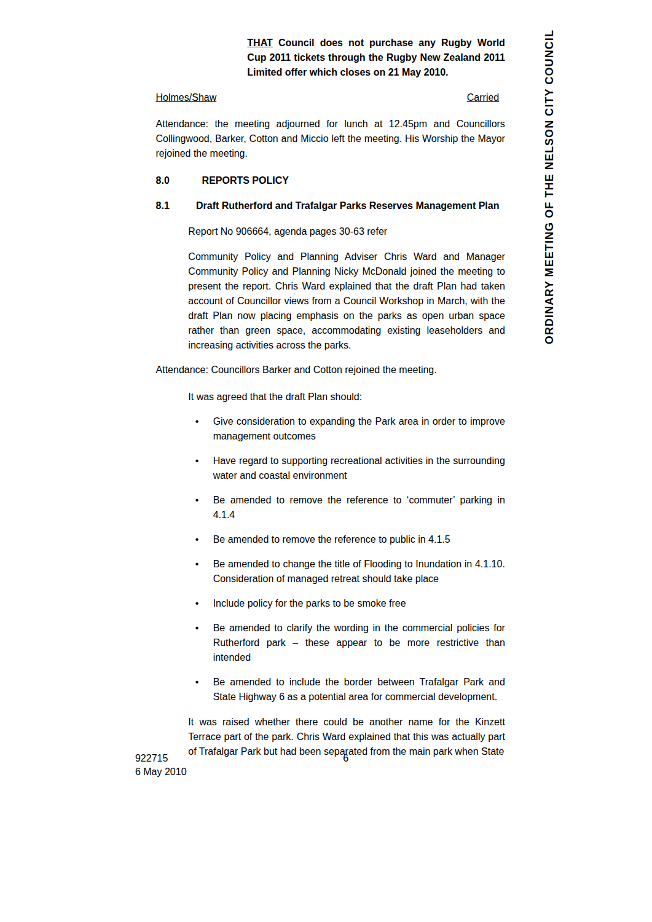ORDINARY MEETING OF THE NELSON CITY COUNCIL
THAT Council does not purchase any Rugby World Cup 2011 tickets through the Rugby New Zealand 2011 Limited offer which closes on 21 May 2010.
Holmes/Shaw Carried
Attendance: the meeting adjourned for lunch at 12.45pm and Councillors Collingwood, Barker, Cotton and Miccio left the meeting. His Worship the Mayor rejoined the meeting.
8.0 REPORTS POLICY
8.1 Draft Rutherford and Trafalgar Parks Reserves Management Plan
Report No 906664, agenda pages 30-63 refer
Community Policy and Planning Adviser Chris Ward and Manager Community Policy and Planning Nicky McDonald joined the meeting to present the report. Chris Ward explained that the draft Plan had taken account of Councillor views from a Council Workshop in March, with the draft Plan now placing emphasis on the parks as open urban space rather than green space, accommodating existing leaseholders and increasing activities across the parks.
Attendance: Councillors Barker and Cotton rejoined the meeting.
It was agreed that the draft Plan should:
Give consideration to expanding the Park area in order to improve management outcomes
Have regard to supporting recreational activities in the surrounding water and coastal environment
Be amended to remove the reference to ‘commuter’ parking in 4.1.4
Be amended to remove the reference to public in 4.1.5
Be amended to change the title of Flooding to Inundation in 4.1.10. Consideration of managed retreat should take place
Include policy for the parks to be smoke free
Be amended to clarify the wording in the commercial policies for Rutherford park – these appear to be more restrictive than intended
Be amended to include the border between Trafalgar Park and State Highway 6 as a potential area for commercial development.
It was raised whether there could be another name for the Kinzett Terrace part of the park. Chris Ward explained that this was actually part of Trafalgar Park but had been separated from the main park when State
922715
6 May 2010
6